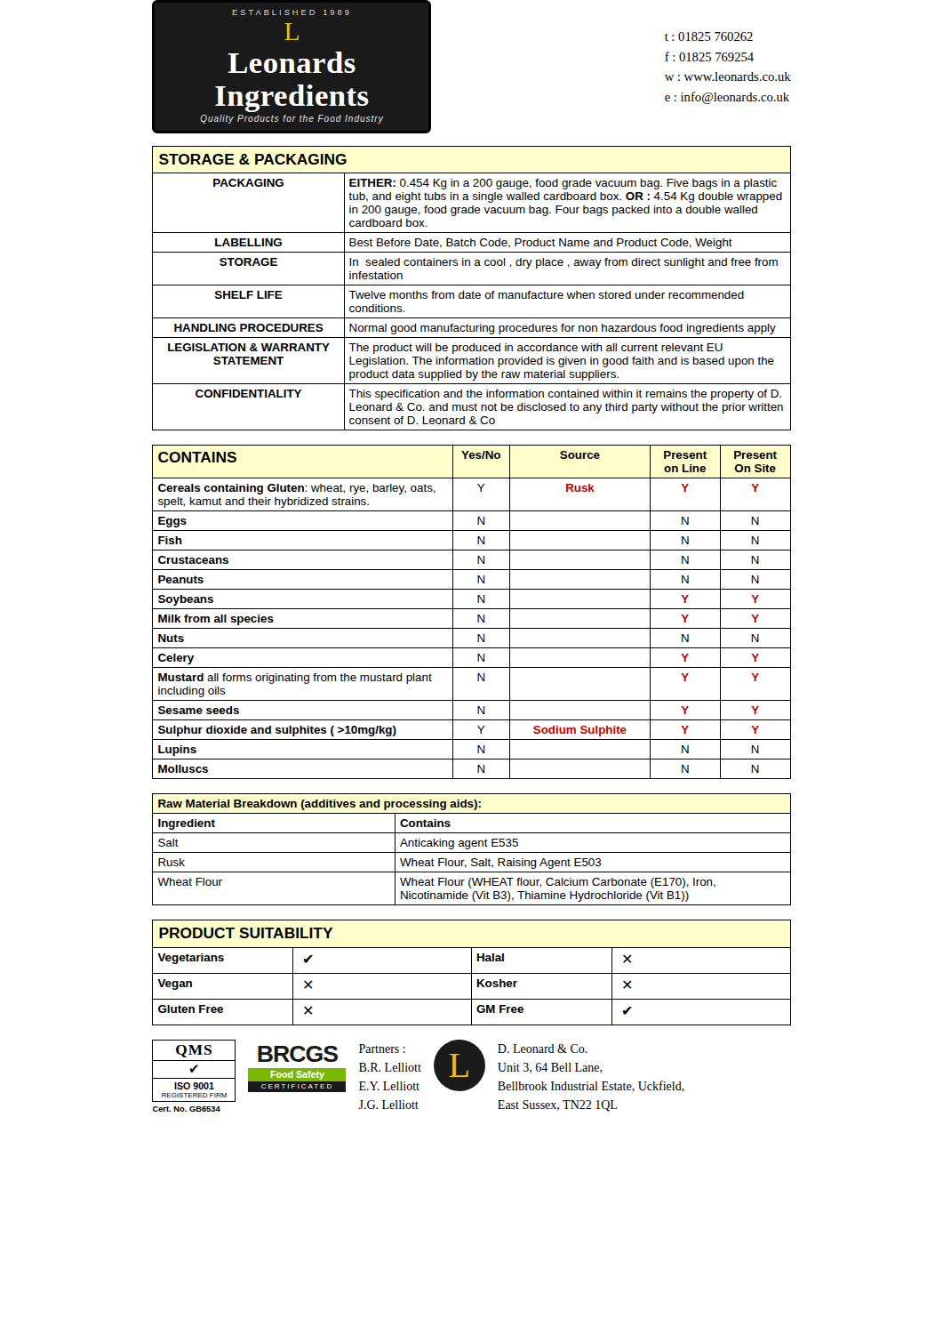ESTABLISHED 1989
L
Leonards Ingredients
Quality Products for the Food Industry
t : 01825 760262
f : 01825 769254
w : www.leonards.co.uk
e : info@leonards.co.uk
| STORAGE & PACKAGING |
| PACKAGING | EITHER: 0.454 Kg in a 200 gauge, food grade vacuum bag. Five bags in a plastic tub, and eight tubs in a single walled cardboard box. OR : 4.54 Kg double wrapped in 200 gauge, food grade vacuum bag. Four bags packed into a double walled cardboard box. |
| LABELLING | Best Before Date, Batch Code, Product Name and Product Code, Weight |
| STORAGE | In sealed containers in a cool , dry place , away from direct sunlight and free from infestation |
| SHELF LIFE | Twelve months from date of manufacture when stored under recommended conditions. |
| HANDLING PROCEDURES | Normal good manufacturing procedures for non hazardous food ingredients apply |
| LEGISLATION & WARRANTY STATEMENT | The product will be produced in accordance with all current relevant EU Legislation. The information provided is given in good faith and is based upon the product data supplied by the raw material suppliers. |
| CONFIDENTIALITY | This specification and the information contained within it remains the property of D. Leonard & Co. and must not be disclosed to any third party without the prior written consent of D. Leonard & Co |
| CONTAINS | Yes/No | Source | Present on Line | Present On Site |
| --- | --- | --- | --- | --- |
| Cereals containing Gluten : wheat, rye, barley, oats, spelt, kamut and their hybridized strains. | Y | Rusk | Y | Y |
| Eggs | N | | N | N |
| Fish | N | | N | N |
| Crustaceans | N | | N | N |
| Peanuts | N | | N | N |
| Soybeans | N | | Y | Y |
| Milk from all species | N | | Y | Y |
| Nuts | N | | N | N |
| Celery | N | | Y | Y |
| Mustard all forms originating from the mustard plant including oils | N | | Y | Y |
| Sesame seeds | N | | Y | Y |
| Sulphur dioxide and sulphites ( >10mg/kg) | Y | Sodium Sulphite | Y | Y |
| Lupins | N | | N | N |
| Molluscs | N | | N | N |
| Raw Material Breakdown (additives and processing aids): |
| --- |
| Ingredient | Contains |
| Salt | Anticaking agent E535 |
| Rusk | Wheat Flour, Salt, Raising Agent E503 |
| Wheat Flour | Wheat Flour (WHEAT flour, Calcium Carbonate (E170), Iron, Nicotinamide (Vit B3), Thiamine Hydrochloride (Vit B1)) |
| PRODUCT SUITABILITY |
| Vegetarians | ✔ | Halal | ✕ |
| Vegan | ✕ | Kosher | ✕ |
| Gluten Free | ✕ | GM Free | ✔ |
QMS
✔
ISO 9001
REGISTERED FIRM
Cert. No. GB6534
BRCGS
Food Safety
CERTIFICATED
Partners :
B.R. Lelliott
E.Y. Lelliott
J.G. Lelliott
L
D. Leonard & Co.
Unit 3, 64 Bell Lane,
Bellbrook Industrial Estate, Uckfield,
East Sussex, TN22 1QL